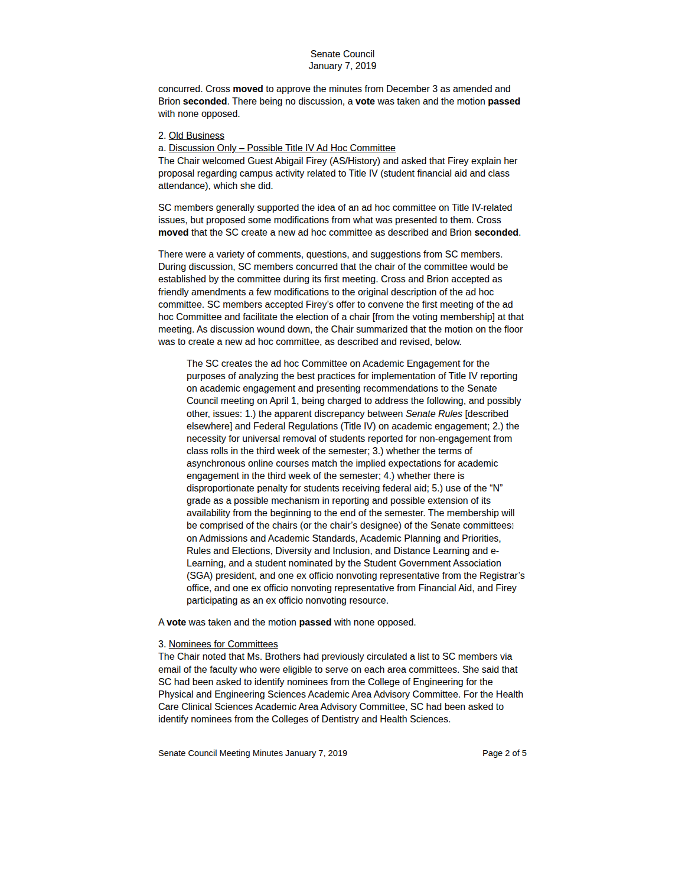Senate Council
January 7, 2019
concurred. Cross moved to approve the minutes from December 3 as amended and Brion seconded. There being no discussion, a vote was taken and the motion passed with none opposed.
2. Old Business
a. Discussion Only – Possible Title IV Ad Hoc Committee
The Chair welcomed Guest Abigail Firey (AS/History) and asked that Firey explain her proposal regarding campus activity related to Title IV (student financial aid and class attendance), which she did.
SC members generally supported the idea of an ad hoc committee on Title IV-related issues, but proposed some modifications from what was presented to them. Cross moved that the SC create a new ad hoc committee as described and Brion seconded.
There were a variety of comments, questions, and suggestions from SC members. During discussion, SC members concurred that the chair of the committee would be established by the committee during its first meeting. Cross and Brion accepted as friendly amendments a few modifications to the original description of the ad hoc committee. SC members accepted Firey’s offer to convene the first meeting of the ad hoc Committee and facilitate the election of a chair [from the voting membership] at that meeting. As discussion wound down, the Chair summarized that the motion on the floor was to create a new ad hoc committee, as described and revised, below.
The SC creates the ad hoc Committee on Academic Engagement for the purposes of analyzing the best practices for implementation of Title IV reporting on academic engagement and presenting recommendations to the Senate Council meeting on April 1, being charged to address the following, and possibly other, issues: 1.) the apparent discrepancy between Senate Rules [described elsewhere] and Federal Regulations (Title IV) on academic engagement; 2.) the necessity for universal removal of students reported for non-engagement from class rolls in the third week of the semester; 3.) whether the terms of asynchronous online courses match the implied expectations for academic engagement in the third week of the semester; 4.) whether there is disproportionate penalty for students receiving federal aid; 5.) use of the “N” grade as a possible mechanism in reporting and possible extension of its availability from the beginning to the end of the semester. The membership will be comprised of the chairs (or the chair’s designee) of the Senate committees: on Admissions and Academic Standards, Academic Planning and Priorities, Rules and Elections, Diversity and Inclusion, and Distance Learning and e-Learning, and a student nominated by the Student Government Association (SGA) president, and one ex officio nonvoting representative from the Registrar’s office, and one ex officio nonvoting representative from Financial Aid, and Firey participating as an ex officio nonvoting resource.
A vote was taken and the motion passed with none opposed.
3. Nominees for Committees
The Chair noted that Ms. Brothers had previously circulated a list to SC members via email of the faculty who were eligible to serve on each area committees. She said that SC had been asked to identify nominees from the College of Engineering for the Physical and Engineering Sciences Academic Area Advisory Committee. For the Health Care Clinical Sciences Academic Area Advisory Committee, SC had been asked to identify nominees from the Colleges of Dentistry and Health Sciences.
Senate Council Meeting Minutes January 7, 2019 Page 2 of 5